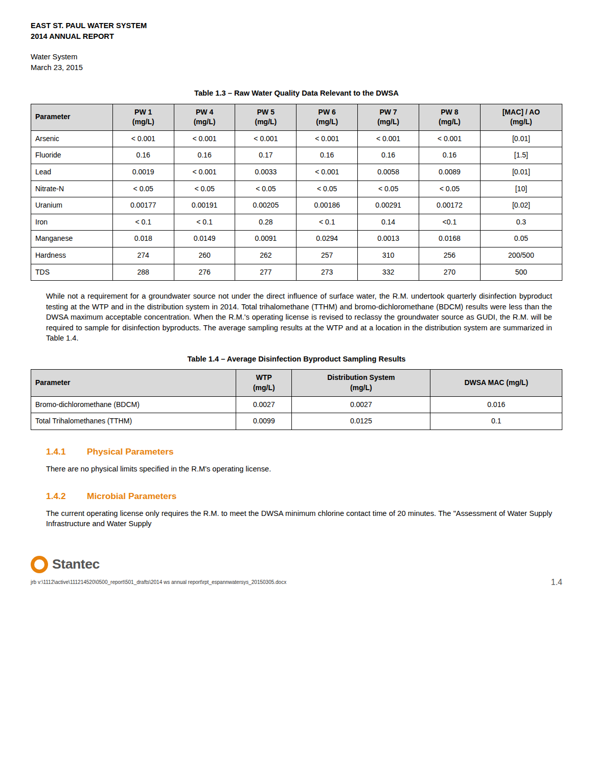EAST ST. PAUL WATER SYSTEM
2014 ANNUAL REPORT
Water System
March 23, 2015
Table 1.3 – Raw Water Quality Data Relevant to the DWSA
| Parameter | PW 1 (mg/L) | PW 4 (mg/L) | PW 5 (mg/L) | PW 6 (mg/L) | PW 7 (mg/L) | PW 8 (mg/L) | [MAC] / AO (mg/L) |
| --- | --- | --- | --- | --- | --- | --- | --- |
| Arsenic | < 0.001 | < 0.001 | < 0.001 | < 0.001 | < 0.001 | < 0.001 | [0.01] |
| Fluoride | 0.16 | 0.16 | 0.17 | 0.16 | 0.16 | 0.16 | [1.5] |
| Lead | 0.0019 | < 0.001 | 0.0033 | < 0.001 | 0.0058 | 0.0089 | [0.01] |
| Nitrate-N | < 0.05 | < 0.05 | < 0.05 | < 0.05 | < 0.05 | < 0.05 | [10] |
| Uranium | 0.00177 | 0.00191 | 0.00205 | 0.00186 | 0.00291 | 0.00172 | [0.02] |
| Iron | < 0.1 | < 0.1 | 0.28 | < 0.1 | 0.14 | <0.1 | 0.3 |
| Manganese | 0.018 | 0.0149 | 0.0091 | 0.0294 | 0.0013 | 0.0168 | 0.05 |
| Hardness | 274 | 260 | 262 | 257 | 310 | 256 | 200/500 |
| TDS | 288 | 276 | 277 | 273 | 332 | 270 | 500 |
While not a requirement for a groundwater source not under the direct influence of surface water, the R.M. undertook quarterly disinfection byproduct testing at the WTP and in the distribution system in 2014. Total trihalomethane (TTHM) and bromo-dichloromethane (BDCM) results were less than the DWSA maximum acceptable concentration. When the R.M.'s operating license is revised to reclassy the groundwater source as GUDI, the R.M. will be required to sample for disinfection byproducts. The average sampling results at the WTP and at a location in the distribution system are summarized in Table 1.4.
Table 1.4 – Average Disinfection Byproduct Sampling Results
| Parameter | WTP (mg/L) | Distribution System (mg/L) | DWSA MAC (mg/L) |
| --- | --- | --- | --- |
| Bromo-dichloromethane (BDCM) | 0.0027 | 0.0027 | 0.016 |
| Total Trihalomethanes (TTHM) | 0.0099 | 0.0125 | 0.1 |
1.4.1 Physical Parameters
There are no physical limits specified in the R.M's operating license.
1.4.2 Microbial Parameters
The current operating license only requires the R.M. to meet the DWSA minimum chlorine contact time of 20 minutes. The "Assessment of Water Supply Infrastructure and Water Supply
Stantec
jrb v:\1112\active\111214520\0500_report\501_drafts\2014 ws annual report\rpt_espannwatersys_20150305.docx
1.4